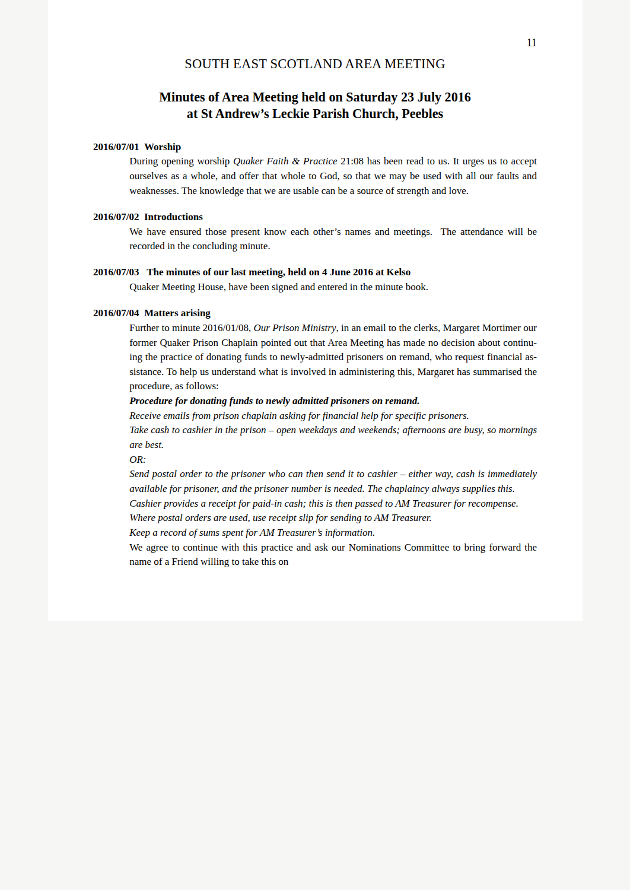11
SOUTH EAST SCOTLAND AREA MEETING
Minutes of Area Meeting held on Saturday 23 July 2016
at St Andrew’s Leckie Parish Church, Peebles
2016/07/01 Worship
During opening worship Quaker Faith & Practice 21:08 has been read to us. It urges us to accept ourselves as a whole, and offer that whole to God, so that we may be used with all our faults and weaknesses. The knowledge that we are usable can be a source of strength and love.
2016/07/02 Introductions
We have ensured those present know each other’s names and meetings. The attendance will be recorded in the concluding minute.
2016/07/03 The minutes of our last meeting, held on 4 June 2016 at Kelso
Quaker Meeting House, have been signed and entered in the minute book.
2016/07/04 Matters arising
Further to minute 2016/01/08, Our Prison Ministry, in an email to the clerks, Margaret Mortimer our former Quaker Prison Chaplain pointed out that Area Meeting has made no decision about continuing the practice of donating funds to newly-admitted prisoners on remand, who request financial assistance. To help us understand what is involved in administering this, Margaret has summarised the procedure, as follows:
Procedure for donating funds to newly admitted prisoners on remand.
Receive emails from prison chaplain asking for financial help for specific prisoners.
Take cash to cashier in the prison – open weekdays and weekends; afternoons are busy, so mornings are best.
OR:
Send postal order to the prisoner who can then send it to cashier – either way, cash is immediately available for prisoner, and the prisoner number is needed. The chaplaincy always supplies this.
Cashier provides a receipt for paid-in cash; this is then passed to AM Treasurer for recompense.
Where postal orders are used, use receipt slip for sending to AM Treasurer.
Keep a record of sums spent for AM Treasurer’s information.
We agree to continue with this practice and ask our Nominations Committee to bring forward the name of a Friend willing to take this on